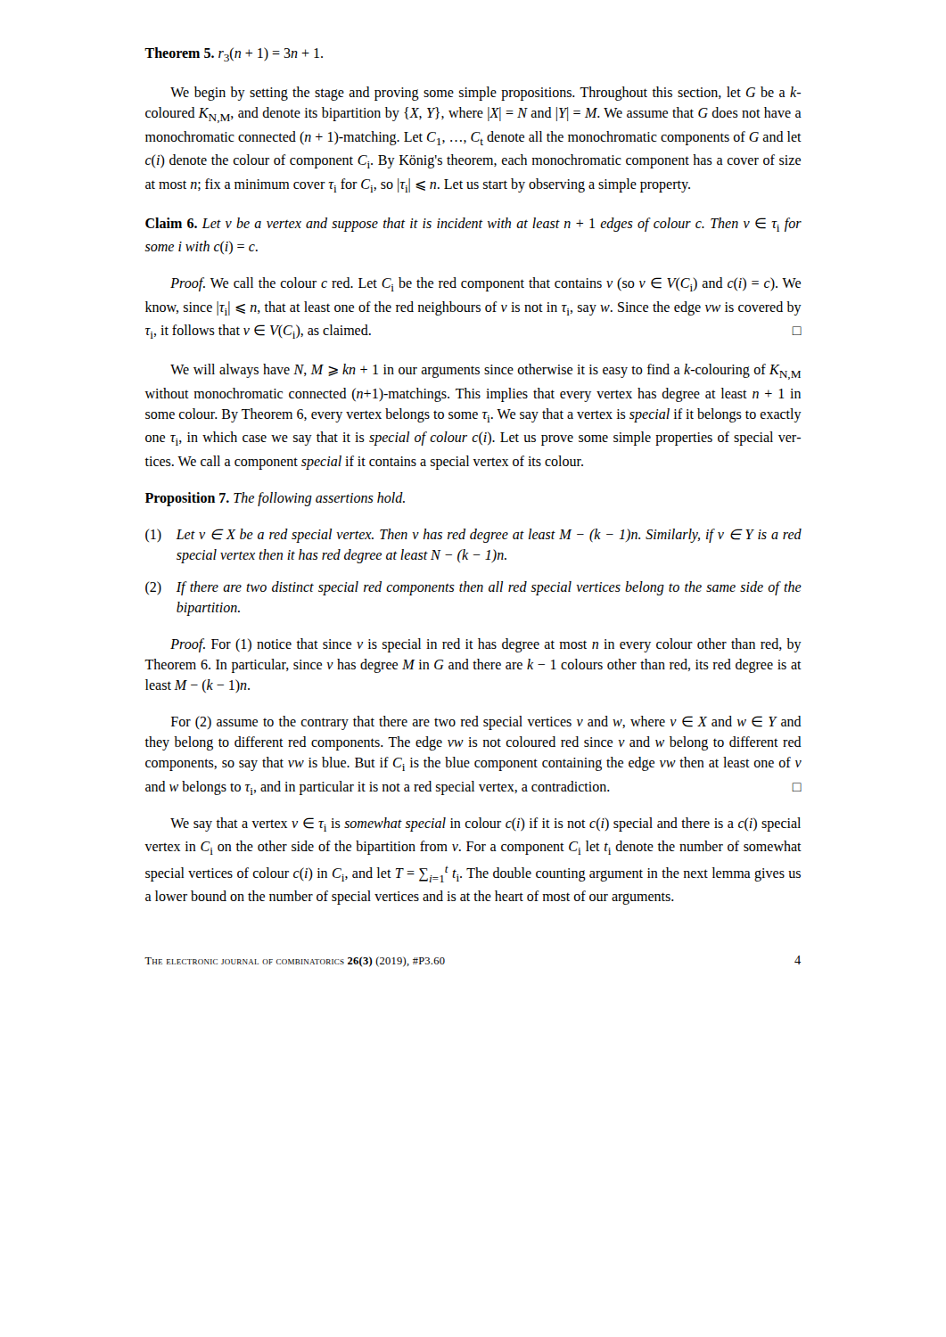Theorem 5. r3(n + 1) = 3n + 1.
We begin by setting the stage and proving some simple propositions. Throughout this section, let G be a k-coloured KN,M, and denote its bipartition by {X, Y}, where |X| = N and |Y| = M. We assume that G does not have a monochromatic connected (n + 1)-matching. Let C1, …, Ct denote all the monochromatic components of G and let c(i) denote the colour of component Ci. By König's theorem, each monochromatic component has a cover of size at most n; fix a minimum cover τi for Ci, so |τi| ⩽ n. Let us start by observing a simple property.
Claim 6. Let v be a vertex and suppose that it is incident with at least n + 1 edges of colour c. Then v ∈ τi for some i with c(i) = c.
Proof. We call the colour c red. Let Ci be the red component that contains v (so v ∈ V(Ci) and c(i) = c). We know, since |τi| ⩽ n, that at least one of the red neighbours of v is not in τi, say w. Since the edge vw is covered by τi, it follows that v ∈ V(Ci), as claimed. □
We will always have N, M ⩾ kn + 1 in our arguments since otherwise it is easy to find a k-colouring of KN,M without monochromatic connected (n+1)-matchings. This implies that every vertex has degree at least n + 1 in some colour. By Theorem 6, every vertex belongs to some τi. We say that a vertex is special if it belongs to exactly one τi, in which case we say that it is special of colour c(i). Let us prove some simple properties of special vertices. We call a component special if it contains a special vertex of its colour.
Proposition 7. The following assertions hold.
Let v ∈ X be a red special vertex. Then v has red degree at least M − (k − 1)n. Similarly, if v ∈ Y is a red special vertex then it has red degree at least N − (k − 1)n.
If there are two distinct special red components then all red special vertices belong to the same side of the bipartition.
Proof. For (1) notice that since v is special in red it has degree at most n in every colour other than red, by Theorem 6. In particular, since v has degree M in G and there are k − 1 colours other than red, its red degree is at least M − (k − 1)n.
For (2) assume to the contrary that there are two red special vertices v and w, where v ∈ X and w ∈ Y and they belong to different red components. The edge vw is not coloured red since v and w belong to different red components, so say that vw is blue. But if Ci is the blue component containing the edge vw then at least one of v and w belongs to τi, and in particular it is not a red special vertex, a contradiction. □
We say that a vertex v ∈ τi is somewhat special in colour c(i) if it is not c(i) special and there is a c(i) special vertex in Ci on the other side of the bipartition from v. For a component Ci let ti denote the number of somewhat special vertices of colour c(i) in Ci, and let T = ∑i=1t ti. The double counting argument in the next lemma gives us a lower bound on the number of special vertices and is at the heart of most of our arguments.
The electronic journal of combinatorics 26(3) (2019), #P3.60 4